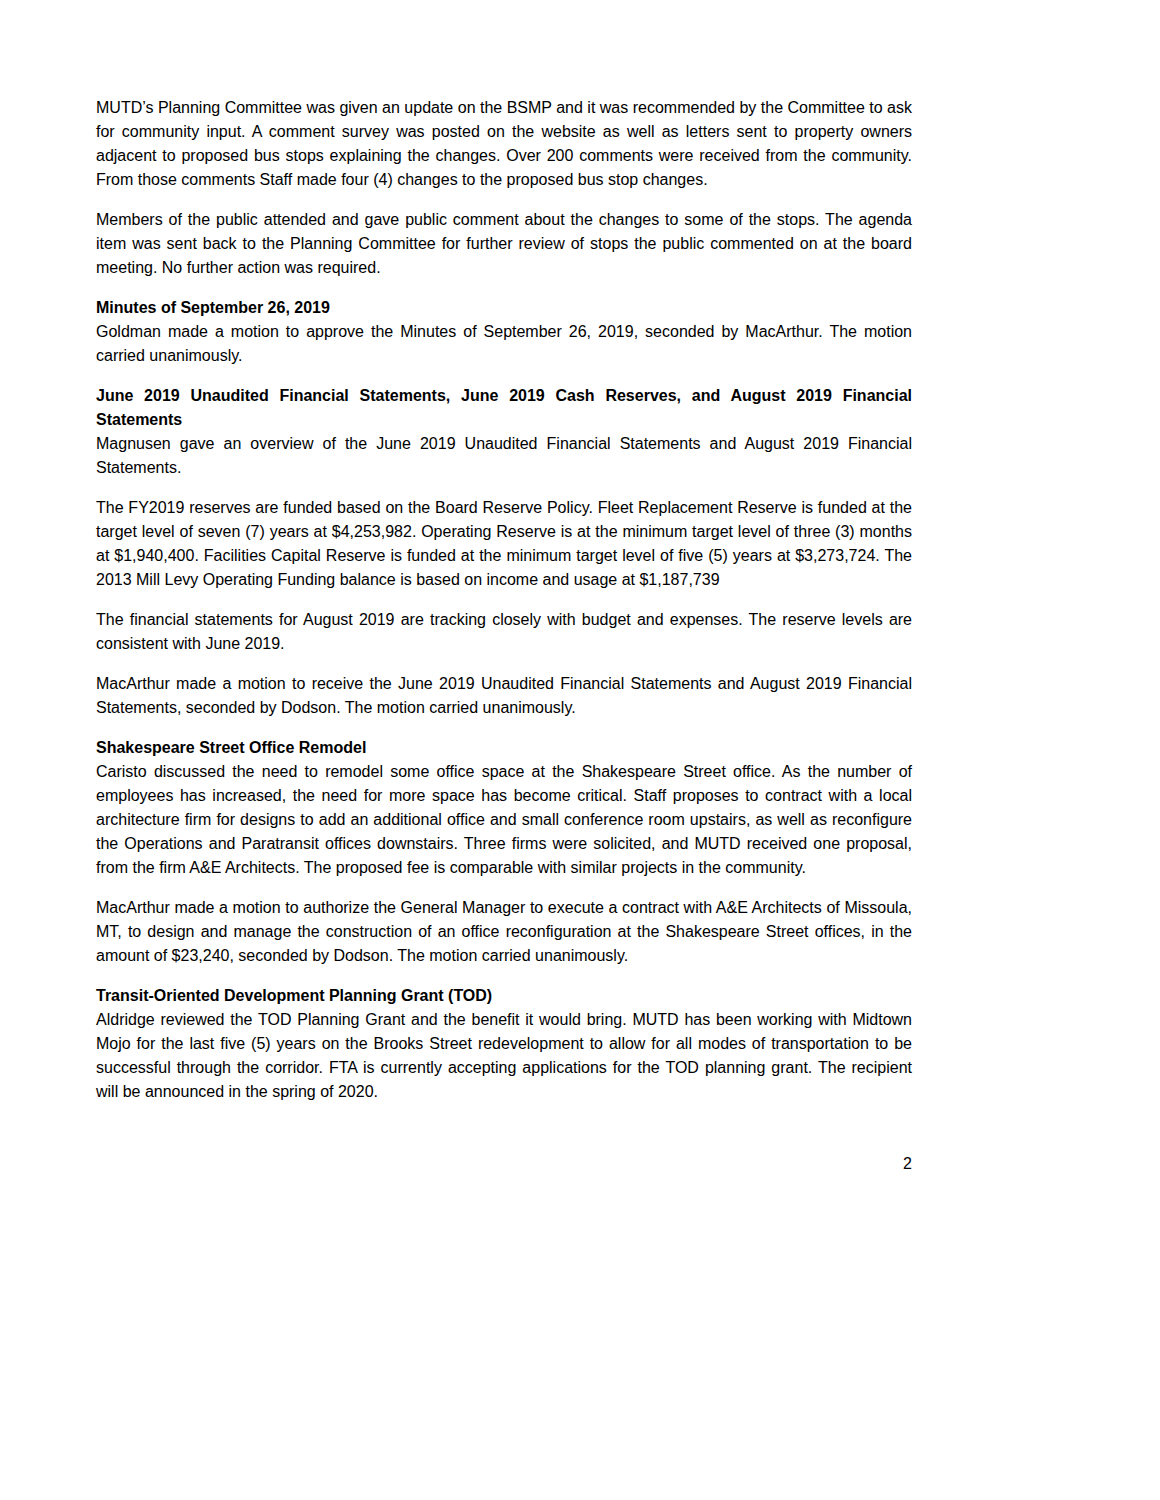MUTD’s Planning Committee was given an update on the BSMP and it was recommended by the Committee to ask for community input. A comment survey was posted on the website as well as letters sent to property owners adjacent to proposed bus stops explaining the changes. Over 200 comments were received from the community. From those comments Staff made four (4) changes to the proposed bus stop changes.
Members of the public attended and gave public comment about the changes to some of the stops. The agenda item was sent back to the Planning Committee for further review of stops the public commented on at the board meeting. No further action was required.
Minutes of September 26, 2019
Goldman made a motion to approve the Minutes of September 26, 2019, seconded by MacArthur. The motion carried unanimously.
June 2019 Unaudited Financial Statements, June 2019 Cash Reserves, and August 2019 Financial Statements
Magnusen gave an overview of the June 2019 Unaudited Financial Statements and August 2019 Financial Statements.
The FY2019 reserves are funded based on the Board Reserve Policy. Fleet Replacement Reserve is funded at the target level of seven (7) years at $4,253,982. Operating Reserve is at the minimum target level of three (3) months at $1,940,400. Facilities Capital Reserve is funded at the minimum target level of five (5) years at $3,273,724. The 2013 Mill Levy Operating Funding balance is based on income and usage at $1,187,739
The financial statements for August 2019 are tracking closely with budget and expenses. The reserve levels are consistent with June 2019.
MacArthur made a motion to receive the June 2019 Unaudited Financial Statements and August 2019 Financial Statements, seconded by Dodson. The motion carried unanimously.
Shakespeare Street Office Remodel
Caristo discussed the need to remodel some office space at the Shakespeare Street office. As the number of employees has increased, the need for more space has become critical. Staff proposes to contract with a local architecture firm for designs to add an additional office and small conference room upstairs, as well as reconfigure the Operations and Paratransit offices downstairs. Three firms were solicited, and MUTD received one proposal, from the firm A&E Architects. The proposed fee is comparable with similar projects in the community.
MacArthur made a motion to authorize the General Manager to execute a contract with A&E Architects of Missoula, MT, to design and manage the construction of an office reconfiguration at the Shakespeare Street offices, in the amount of $23,240, seconded by Dodson. The motion carried unanimously.
Transit-Oriented Development Planning Grant (TOD)
Aldridge reviewed the TOD Planning Grant and the benefit it would bring. MUTD has been working with Midtown Mojo for the last five (5) years on the Brooks Street redevelopment to allow for all modes of transportation to be successful through the corridor. FTA is currently accepting applications for the TOD planning grant. The recipient will be announced in the spring of 2020.
2